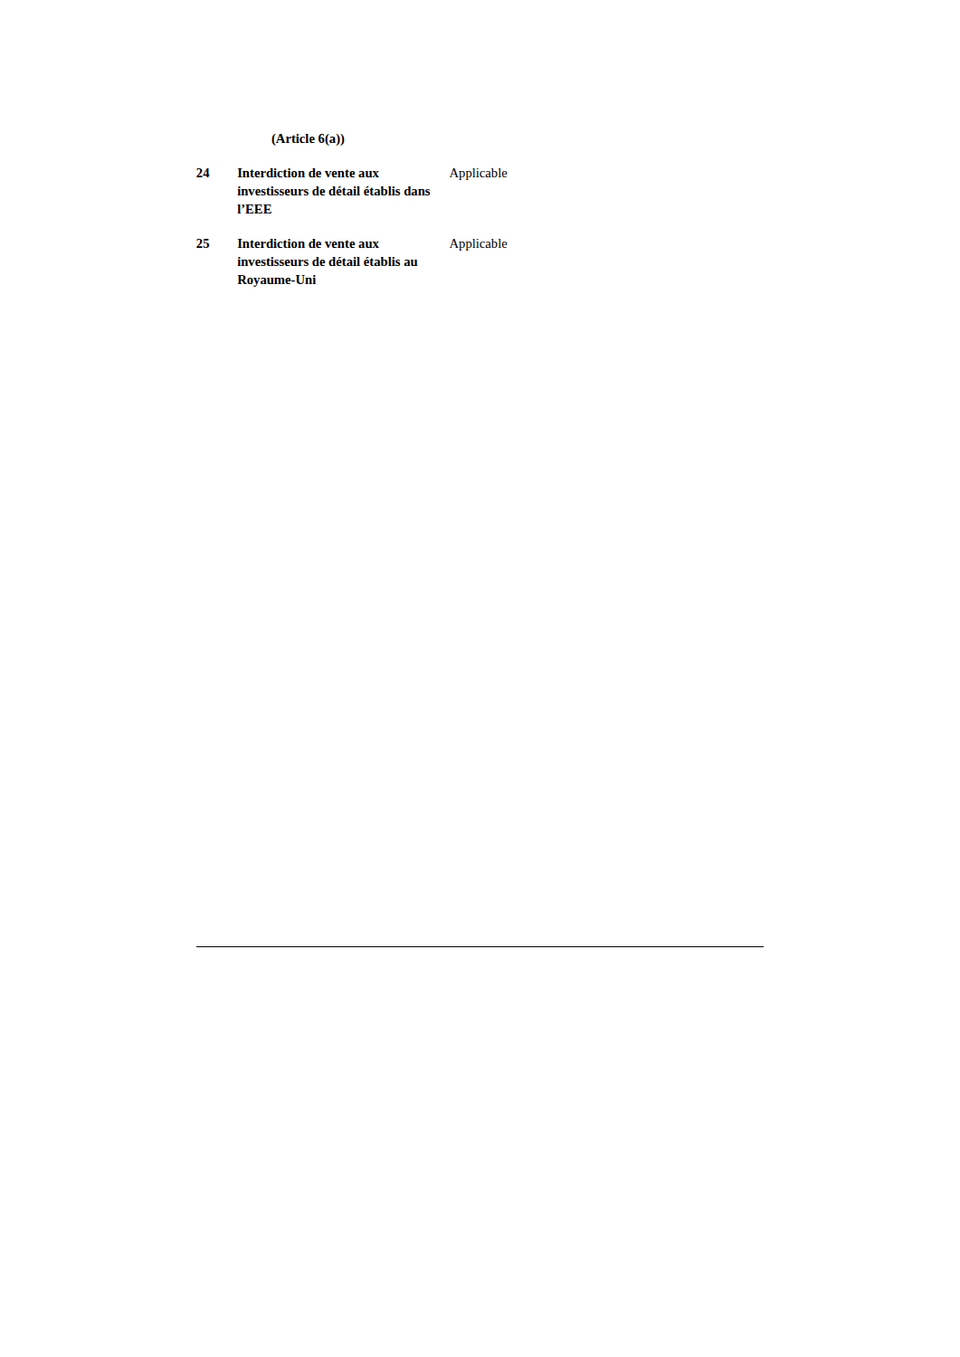(Article 6(a))
| 24 | Interdiction de vente aux investisseurs de détail établis dans l’EEE | Applicable |
| 25 | Interdiction de vente aux investisseurs de détail établis au Royaume-Uni | Applicable |